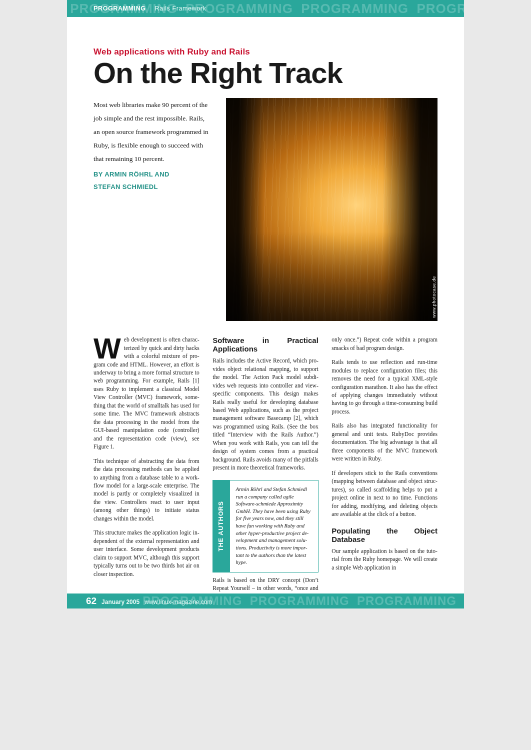PROGRAMMING PROGRAMMING PROGRAMMING PROGRAMMING PRO
PROGRAMMING Rails Framework
Web applications with Ruby and Rails
On the Right Track
Most web libraries make 90 percent of the job simple and the rest impossible. Rails, an open source framework programmed in Ruby, is flexible enough to succeed with that remaining 10 percent.
BY ARMIN RÖHRL AND
STEFAN SCHMIEDL
www.photocase.de
Web development is often characterized by quick and dirty hacks with a colorful mixture of program code and HTML. However, an effort is underway to bring a more formal structure to web programming. For example, Rails [1] uses Ruby to implement a classical Model View Controller (MVC) framework, something that the world of smalltalk has used for some time. The MVC framework abstracts the data processing in the model from the GUI-based manipulation code (controller) and the representation code (view), see Figure 1.
This technique of abstracting the data from the data processing methods can be applied to anything from a database table to a workflow model for a large-scale enterprise. The model is partly or completely visualized in the view. Controllers react to user input (among other things) to initiate status changes within the model.
This structure makes the application logic independent of the external representation and user interface. Some development products claim to support MVC, although this support typically turns out to be two thirds hot air on closer inspection.
Software in Practical Applications
Rails includes the Active Record, which provides object relational mapping, to support the model. The Action Pack model subdivides web requests into controller and view-specific components. This design makes Rails really useful for developing database based Web applications, such as the project management software Basecamp [2], which was programmed using Rails. (See the box titled “Interview with the Rails Author.”) When you work with Rails, you can tell the design of system comes from a practical background. Rails avoids many of the pitfalls present in more theoretical frameworks.
The Authors
Armin Röhrl and Stefan Schmiedl run a company called agile Software-schmiede Approximity GmbH. They have been using Ruby for five years now, and they still have fun working with Ruby and other hyper-productive project development and management solutions. Productivity is more important to the authors than the latest hype.
Rails is based on the DRY concept (Don’t Repeat Yourself – in other words, “once and only once.”) Repeat code within a program smacks of bad program design.
Rails tends to use reflection and run-time modules to replace configuration files; this removes the need for a typical XML-style configuration marathon. It also has the effect of applying changes immediately without having to go through a time-consuming build process.
Rails also has integrated functionality for general and unit tests. RubyDoc provides documentation. The big advantage is that all three components of the MVC framework were written in Ruby.
If developers stick to the Rails conventions (mapping between database and object structures), so called scaffolding helps to put a project online in next to no time. Functions for adding, modifying, and deleting objects are available at the click of a button.
Populating the Object Database
Our sample application is based on the tutorial from the Ruby homepage. We will create a simple Web application in
PROGRAMMING PROGRAMMING PROGRAMMING PROGRAMMING
62 January 2005 www.linux-magazine.com